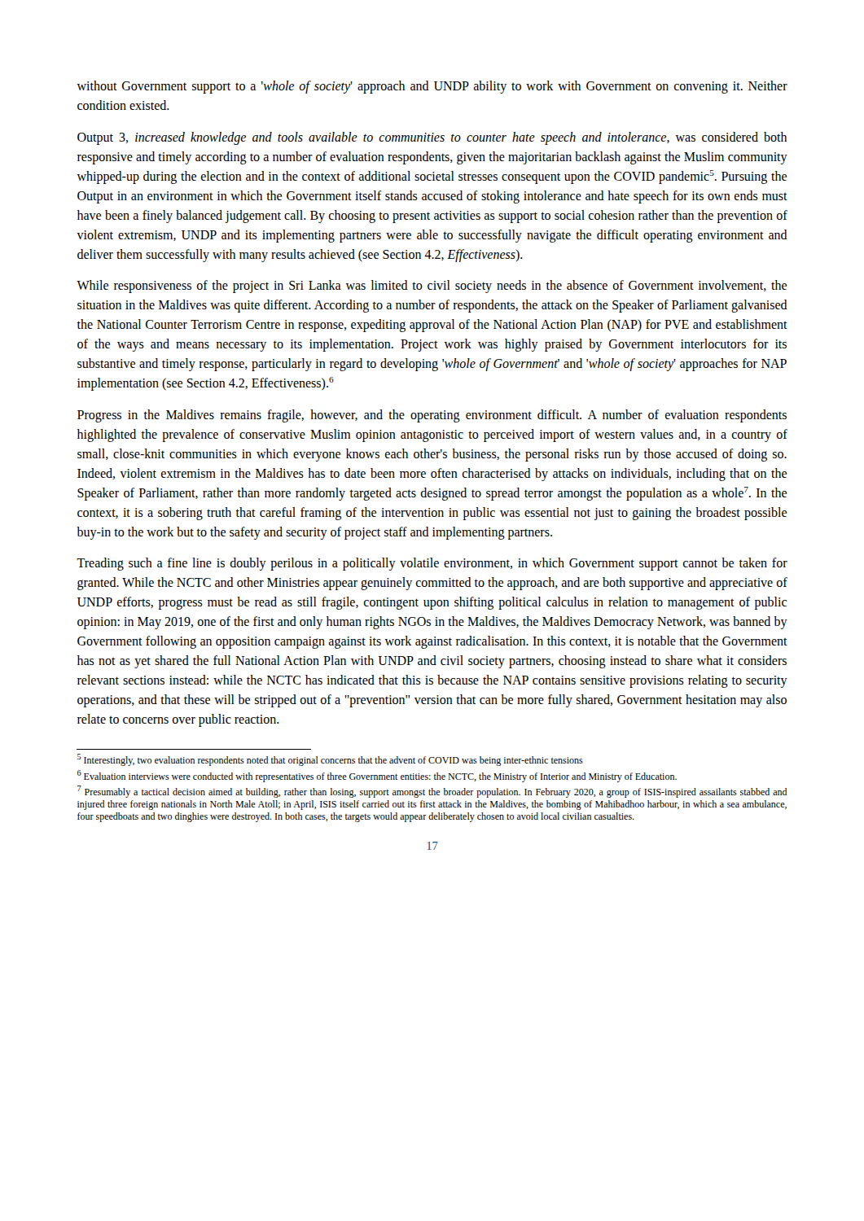without Government support to a 'whole of society' approach and UNDP ability to work with Government on convening it. Neither condition existed.
Output 3, increased knowledge and tools available to communities to counter hate speech and intolerance, was considered both responsive and timely according to a number of evaluation respondents, given the majoritarian backlash against the Muslim community whipped-up during the election and in the context of additional societal stresses consequent upon the COVID pandemic5. Pursuing the Output in an environment in which the Government itself stands accused of stoking intolerance and hate speech for its own ends must have been a finely balanced judgement call. By choosing to present activities as support to social cohesion rather than the prevention of violent extremism, UNDP and its implementing partners were able to successfully navigate the difficult operating environment and deliver them successfully with many results achieved (see Section 4.2, Effectiveness).
While responsiveness of the project in Sri Lanka was limited to civil society needs in the absence of Government involvement, the situation in the Maldives was quite different. According to a number of respondents, the attack on the Speaker of Parliament galvanised the National Counter Terrorism Centre in response, expediting approval of the National Action Plan (NAP) for PVE and establishment of the ways and means necessary to its implementation. Project work was highly praised by Government interlocutors for its substantive and timely response, particularly in regard to developing 'whole of Government' and 'whole of society' approaches for NAP implementation (see Section 4.2, Effectiveness).6
Progress in the Maldives remains fragile, however, and the operating environment difficult. A number of evaluation respondents highlighted the prevalence of conservative Muslim opinion antagonistic to perceived import of western values and, in a country of small, close-knit communities in which everyone knows each other's business, the personal risks run by those accused of doing so. Indeed, violent extremism in the Maldives has to date been more often characterised by attacks on individuals, including that on the Speaker of Parliament, rather than more randomly targeted acts designed to spread terror amongst the population as a whole7. In the context, it is a sobering truth that careful framing of the intervention in public was essential not just to gaining the broadest possible buy-in to the work but to the safety and security of project staff and implementing partners.
Treading such a fine line is doubly perilous in a politically volatile environment, in which Government support cannot be taken for granted. While the NCTC and other Ministries appear genuinely committed to the approach, and are both supportive and appreciative of UNDP efforts, progress must be read as still fragile, contingent upon shifting political calculus in relation to management of public opinion: in May 2019, one of the first and only human rights NGOs in the Maldives, the Maldives Democracy Network, was banned by Government following an opposition campaign against its work against radicalisation. In this context, it is notable that the Government has not as yet shared the full National Action Plan with UNDP and civil society partners, choosing instead to share what it considers relevant sections instead: while the NCTC has indicated that this is because the NAP contains sensitive provisions relating to security operations, and that these will be stripped out of a "prevention" version that can be more fully shared, Government hesitation may also relate to concerns over public reaction.
5 Interestingly, two evaluation respondents noted that original concerns that the advent of COVID was being inter-ethnic tensions
6 Evaluation interviews were conducted with representatives of three Government entities: the NCTC, the Ministry of Interior and Ministry of Education.
7 Presumably a tactical decision aimed at building, rather than losing, support amongst the broader population. In February 2020, a group of ISIS-inspired assailants stabbed and injured three foreign nationals in North Male Atoll; in April, ISIS itself carried out its first attack in the Maldives, the bombing of Mahibadhoo harbour, in which a sea ambulance, four speedboats and two dinghies were destroyed. In both cases, the targets would appear deliberately chosen to avoid local civilian casualties.
17